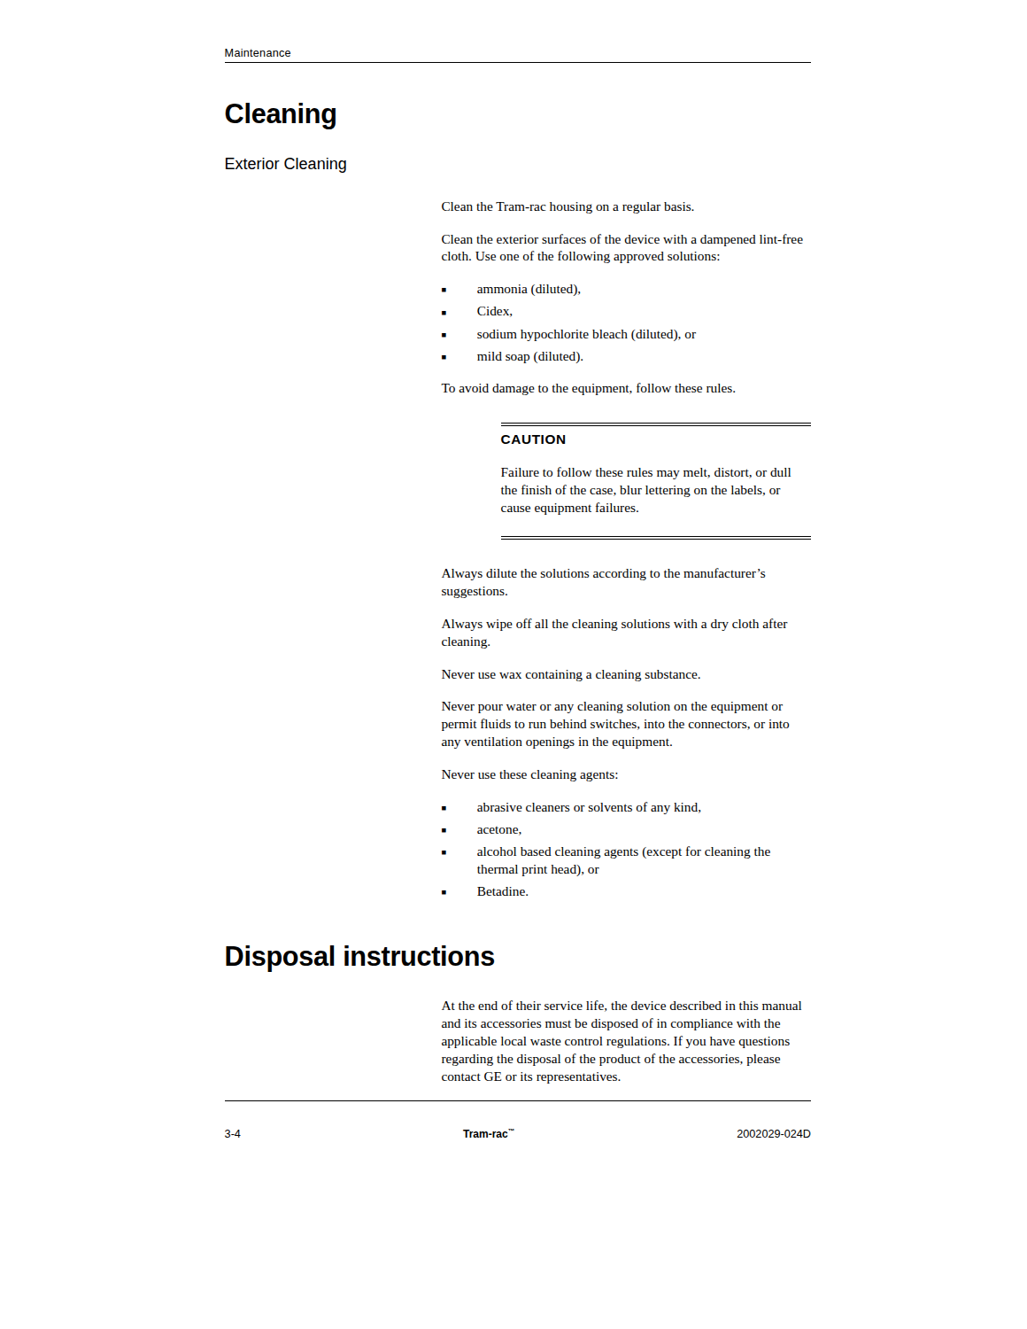Maintenance
Cleaning
Exterior Cleaning
Clean the Tram-rac housing on a regular basis.
Clean the exterior surfaces of the device with a dampened lint-free cloth. Use one of the following approved solutions:
ammonia (diluted),
Cidex,
sodium hypochlorite bleach (diluted), or
mild soap (diluted).
To avoid damage to the equipment, follow these rules.
CAUTION
Failure to follow these rules may melt, distort, or dull the finish of the case, blur lettering on the labels, or cause equipment failures.
Always dilute the solutions according to the manufacturer’s suggestions.
Always wipe off all the cleaning solutions with a dry cloth after cleaning.
Never use wax containing a cleaning substance.
Never pour water or any cleaning solution on the equipment or permit fluids to run behind switches, into the connectors, or into any ventilation openings in the equipment.
Never use these cleaning agents:
abrasive cleaners or solvents of any kind,
acetone,
alcohol based cleaning agents (except for cleaning the thermal print head), or
Betadine.
Disposal instructions
At the end of their service life, the device described in this manual and its accessories must be disposed of in compliance with the applicable local waste control regulations. If you have questions regarding the disposal of the product of the accessories, please contact GE or its representatives.
3-4
Tram-rac™
2002029-024D